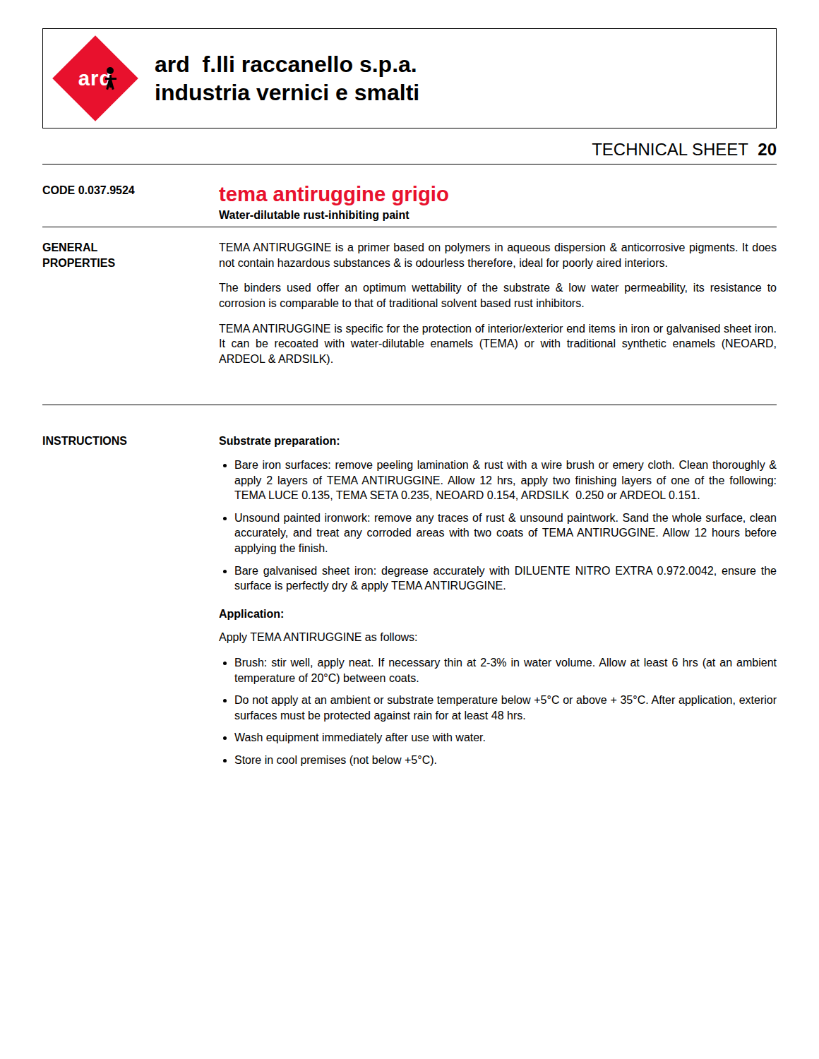ard
ard f.lli raccanello s.p.a.
industria vernici e smalti
TECHNICAL SHEET 20
CODE 0.037.9524
tema antiruggine grigio
Water-dilutable rust-inhibiting paint
GENERAL
PROPERTIES
TEMA ANTIRUGGINE is a primer based on polymers in aqueous dispersion & anticorrosive pigments. It does not contain hazardous substances & is odourless therefore, ideal for poorly aired interiors.
The binders used offer an optimum wettability of the substrate & low water permeability, its resistance to corrosion is comparable to that of traditional solvent based rust inhibitors.
TEMA ANTIRUGGINE is specific for the protection of interior/exterior end items in iron or galvanised sheet iron. It can be recoated with water-dilutable enamels (TEMA) or with traditional synthetic enamels (NEOARD, ARDEOL & ARDSILK).
INSTRUCTIONS
Substrate preparation:
Bare iron surfaces: remove peeling lamination & rust with a wire brush or emery cloth. Clean thoroughly & apply 2 layers of TEMA ANTIRUGGINE. Allow 12 hrs, apply two finishing layers of one of the following: TEMA LUCE 0.135, TEMA SETA 0.235, NEOARD 0.154, ARDSILK 0.250 or ARDEOL 0.151.
Unsound painted ironwork: remove any traces of rust & unsound paintwork. Sand the whole surface, clean accurately, and treat any corroded areas with two coats of TEMA ANTIRUGGINE. Allow 12 hours before applying the finish.
Bare galvanised sheet iron: degrease accurately with DILUENTE NITRO EXTRA 0.972.0042, ensure the surface is perfectly dry & apply TEMA ANTIRUGGINE.
Application:
Apply TEMA ANTIRUGGINE as follows:
Brush: stir well, apply neat. If necessary thin at 2-3% in water volume. Allow at least 6 hrs (at an ambient temperature of 20°C) between coats.
Do not apply at an ambient or substrate temperature below +5°C or above + 35°C. After application, exterior surfaces must be protected against rain for at least 48 hrs.
Wash equipment immediately after use with water.
Store in cool premises (not below +5°C).